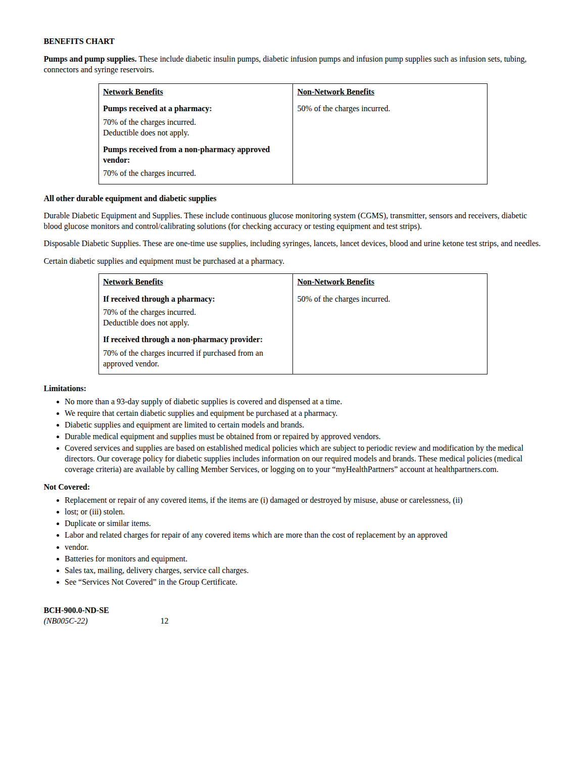BENEFITS CHART
Pumps and pump supplies. These include diabetic insulin pumps, diabetic infusion pumps and infusion pump supplies such as infusion sets, tubing, connectors and syringe reservoirs.
| Network Benefits Pumps received at a pharmacy: 70% of the charges incurred. Deductible does not apply. Pumps received from a non-pharmacy approved vendor: 70% of the charges incurred. | Non-Network Benefits 50% of the charges incurred. |
All other durable equipment and diabetic supplies
Durable Diabetic Equipment and Supplies. These include continuous glucose monitoring system (CGMS), transmitter, sensors and receivers, diabetic blood glucose monitors and control/calibrating solutions (for checking accuracy or testing equipment and test strips).
Disposable Diabetic Supplies. These are one-time use supplies, including syringes, lancets, lancet devices, blood and urine ketone test strips, and needles.
Certain diabetic supplies and equipment must be purchased at a pharmacy.
| Network Benefits If received through a pharmacy: 70% of the charges incurred. Deductible does not apply. If received through a non-pharmacy provider: 70% of the charges incurred if purchased from an approved vendor. | Non-Network Benefits 50% of the charges incurred. |
Limitations:
No more than a 93-day supply of diabetic supplies is covered and dispensed at a time.
We require that certain diabetic supplies and equipment be purchased at a pharmacy.
Diabetic supplies and equipment are limited to certain models and brands.
Durable medical equipment and supplies must be obtained from or repaired by approved vendors.
Covered services and supplies are based on established medical policies which are subject to periodic review and modification by the medical directors. Our coverage policy for diabetic supplies includes information on our required models and brands. These medical policies (medical coverage criteria) are available by calling Member Services, or logging on to your “myHealthPartners” account at healthpartners.com.
Not Covered:
Replacement or repair of any covered items, if the items are (i) damaged or destroyed by misuse, abuse or carelessness, (ii)
lost; or (iii) stolen.
Duplicate or similar items.
Labor and related charges for repair of any covered items which are more than the cost of replacement by an approved
vendor.
Batteries for monitors and equipment.
Sales tax, mailing, delivery charges, service call charges.
See “Services Not Covered” in the Group Certificate.
BCH-900.0-ND-SE
(NB005C-22)
12